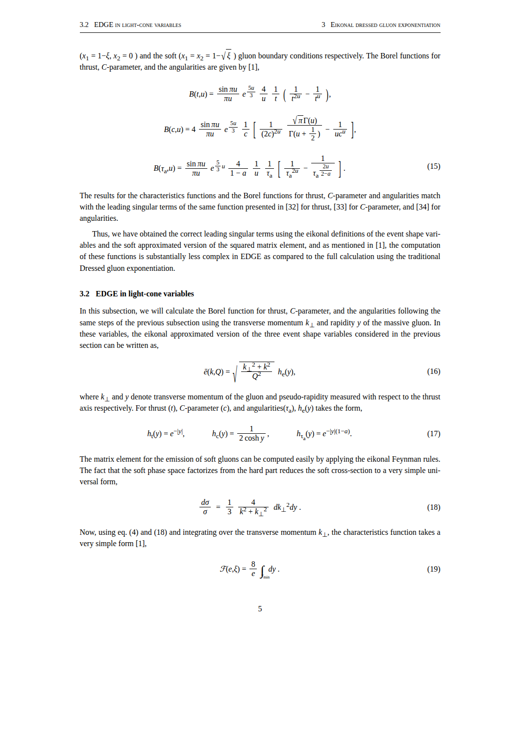3.2 EDGE in light-cone variables
3 Eikonal dressed gluon exponentiation
(x1 = 1−ξ, x2 = 0 ) and the soft (x1 = x2 = 1−ξ ) gluon boundary conditions respectively. The Borel functions for thrust, C-parameter, and the angularities are given by [1],
B(t,u) = sin πu πu e5u 3 4 u 1 t ( 1 t2u − 1 tu ),
B(c,u) = 4 sin πu πu e5u 3 1 c [ 1(2c)2u π Γ(u) Γ(u + 12) − 1 ucu ],
B(τa,u) = sin πu πu e53 u 41 − a 1 u 1 τa [ 1 τa2u − 1 τa2u 2−a ] .
(15)
The results for the characteristics functions and the Borel functions for thrust, C-parameter and angularities match with the leading singular terms of the same function presented in [32] for thrust, [33] for C-parameter, and [34] for angularities.
Thus, we have obtained the correct leading singular terms using the eikonal definitions of the event shape variables and the soft approximated version of the squared matrix element, and as mentioned in [1], the computation of these functions is substantially less complex in EDGE as compared to the full calculation using the traditional Dressed gluon exponentiation.
3.2 EDGE in light-cone variables
In this subsection, we will calculate the Borel function for thrust, C-parameter, and the angularities following the same steps of the previous subsection using the transverse momentum k⊥ and rapidity y of the massive gluon. In these variables, the eikonal approximated version of the three event shape variables considered in the previous section can be written as,
ē(k,Q) = k⊥2 + k2 Q2  he(y),
(16)
where k⊥ and y denote transverse momentum of the gluon and pseudo-rapidity measured with respect to the thrust axis respectively. For thrust (t), C-parameter (c), and angularities(τa), he(y) takes the form,
ht(y) = e−|y|,     hc(y) = 12 cosh y,     hτa(y) = e−|y|(1−a).
(17)
The matrix element for the emission of soft gluons can be computed easily by applying the eikonal Feynman rules. The fact that the soft phase space factorizes from the hard part reduces the soft cross-section to a very simple universal form,
dσ σ = 13 4 k2 + k⊥2  dk⊥2dy .
(18)
Now, using eq. (4) and (18) and integrating over the transverse momentum k⊥, the characteristics function takes a very simple form [1],
ℱ(e,ξ) = 8 e ∫ymin  dy .
(19)
5